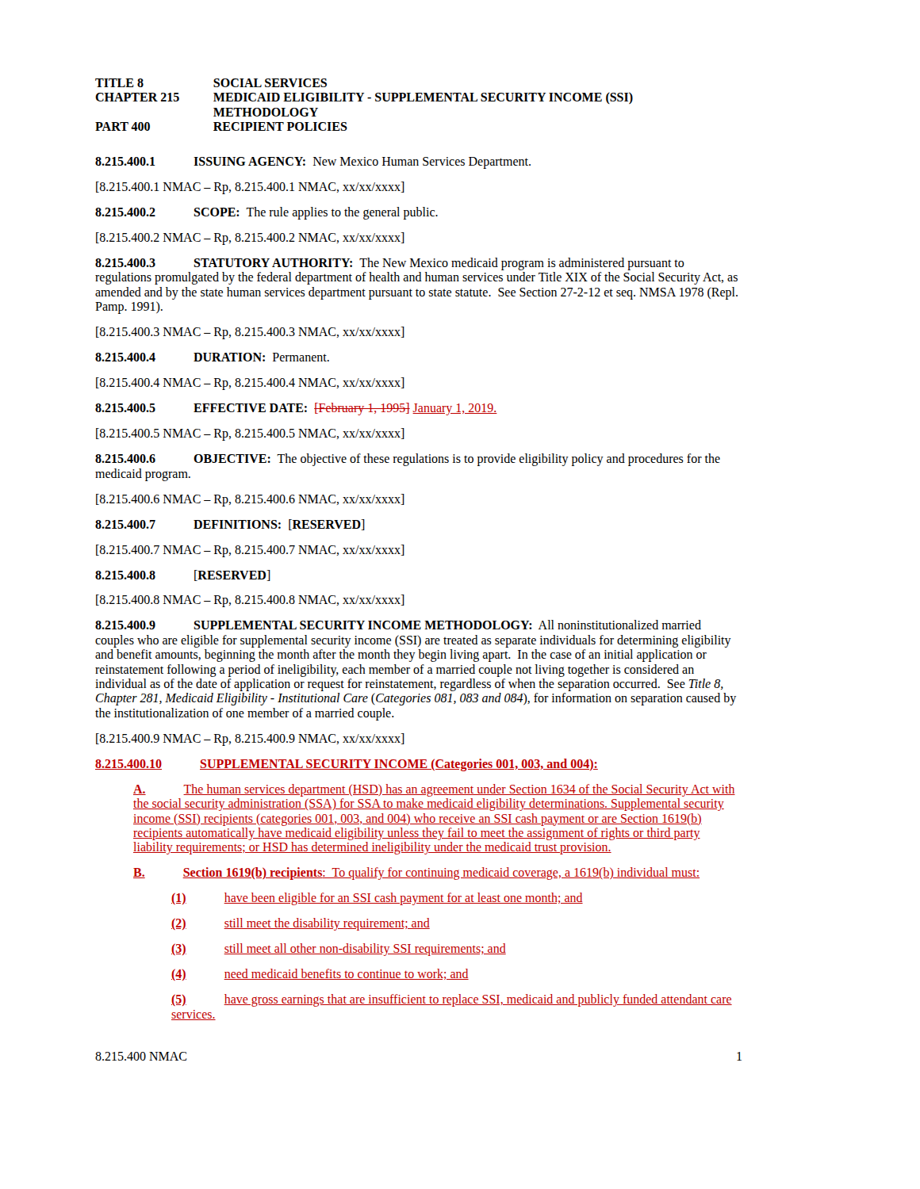TITLE 8 SOCIAL SERVICES
CHAPTER 215 MEDICAID ELIGIBILITY - SUPPLEMENTAL SECURITY INCOME (SSI)
METHODOLOGY
PART 400 RECIPIENT POLICIES
8.215.400.1 ISSUING AGENCY: New Mexico Human Services Department.
[8.215.400.1 NMAC – Rp, 8.215.400.1 NMAC, xx/xx/xxxx]
8.215.400.2 SCOPE: The rule applies to the general public.
[8.215.400.2 NMAC – Rp, 8.215.400.2 NMAC, xx/xx/xxxx]
8.215.400.3 STATUTORY AUTHORITY: The New Mexico medicaid program is administered pursuant to regulations promulgated by the federal department of health and human services under Title XIX of the Social Security Act, as amended and by the state human services department pursuant to state statute. See Section 27-2-12 et seq. NMSA 1978 (Repl. Pamp. 1991).
[8.215.400.3 NMAC – Rp, 8.215.400.3 NMAC, xx/xx/xxxx]
8.215.400.4 DURATION: Permanent.
[8.215.400.4 NMAC – Rp, 8.215.400.4 NMAC, xx/xx/xxxx]
8.215.400.5 EFFECTIVE DATE: [February 1, 1995] January 1, 2019.
[8.215.400.5 NMAC – Rp, 8.215.400.5 NMAC, xx/xx/xxxx]
8.215.400.6 OBJECTIVE: The objective of these regulations is to provide eligibility policy and procedures for the medicaid program.
[8.215.400.6 NMAC – Rp, 8.215.400.6 NMAC, xx/xx/xxxx]
8.215.400.7 DEFINITIONS: [RESERVED]
[8.215.400.7 NMAC – Rp, 8.215.400.7 NMAC, xx/xx/xxxx]
8.215.400.8 [RESERVED]
[8.215.400.8 NMAC – Rp, 8.215.400.8 NMAC, xx/xx/xxxx]
8.215.400.9 SUPPLEMENTAL SECURITY INCOME METHODOLOGY: All noninstitutionalized married couples who are eligible for supplemental security income (SSI) are treated as separate individuals for determining eligibility and benefit amounts, beginning the month after the month they begin living apart. In the case of an initial application or reinstatement following a period of ineligibility, each member of a married couple not living together is considered an individual as of the date of application or request for reinstatement, regardless of when the separation occurred. See Title 8, Chapter 281, Medicaid Eligibility - Institutional Care (Categories 081, 083 and 084), for information on separation caused by the institutionalization of one member of a married couple.
[8.215.400.9 NMAC – Rp, 8.215.400.9 NMAC, xx/xx/xxxx]
8.215.400.10 SUPPLEMENTAL SECURITY INCOME (Categories 001, 003, and 004):
A. The human services department (HSD) has an agreement under Section 1634 of the Social Security Act with the social security administration (SSA) for SSA to make medicaid eligibility determinations. Supplemental security income (SSI) recipients (categories 001, 003, and 004) who receive an SSI cash payment or are Section 1619(b) recipients automatically have medicaid eligibility unless they fail to meet the assignment of rights or third party liability requirements; or HSD has determined ineligibility under the medicaid trust provision.
B. Section 1619(b) recipients: To qualify for continuing medicaid coverage, a 1619(b) individual must:
(1) have been eligible for an SSI cash payment for at least one month; and
(2) still meet the disability requirement; and
(3) still meet all other non-disability SSI requirements; and
(4) need medicaid benefits to continue to work; and
(5) have gross earnings that are insufficient to replace SSI, medicaid and publicly funded attendant care services.
8.215.400 NMAC 1